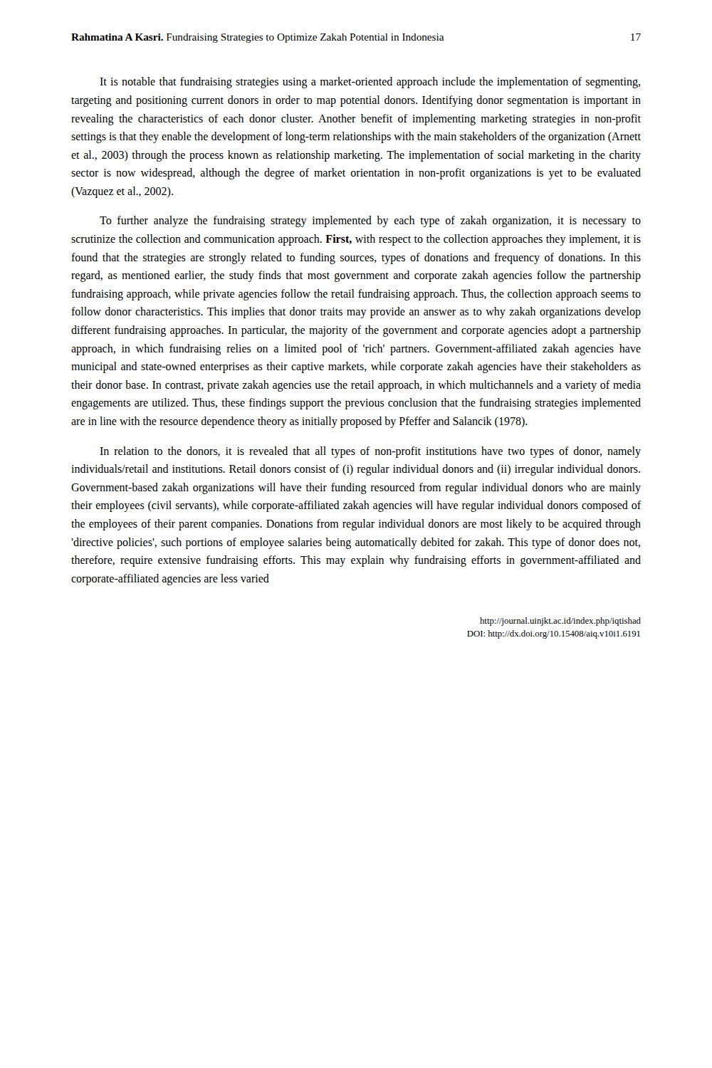17 Rahmatina A Kasri. Fundraising Strategies to Optimize Zakah Potential in Indonesia
It is notable that fundraising strategies using a market-oriented approach include the implementation of segmenting, targeting and positioning current donors in order to map potential donors. Identifying donor segmentation is important in revealing the characteristics of each donor cluster. Another benefit of implementing marketing strategies in non-profit settings is that they enable the development of long-term relationships with the main stakeholders of the organization (Arnett et al., 2003) through the process known as relationship marketing. The implementation of social marketing in the charity sector is now widespread, although the degree of market orientation in non-profit organizations is yet to be evaluated (Vazquez et al., 2002).
To further analyze the fundraising strategy implemented by each type of zakah organization, it is necessary to scrutinize the collection and communication approach. First, with respect to the collection approaches they implement, it is found that the strategies are strongly related to funding sources, types of donations and frequency of donations. In this regard, as mentioned earlier, the study finds that most government and corporate zakah agencies follow the partnership fundraising approach, while private agencies follow the retail fundraising approach. Thus, the collection approach seems to follow donor characteristics. This implies that donor traits may provide an answer as to why zakah organizations develop different fundraising approaches. In particular, the majority of the government and corporate agencies adopt a partnership approach, in which fundraising relies on a limited pool of 'rich' partners. Government-affiliated zakah agencies have municipal and state-owned enterprises as their captive markets, while corporate zakah agencies have their stakeholders as their donor base. In contrast, private zakah agencies use the retail approach, in which multichannels and a variety of media engagements are utilized. Thus, these findings support the previous conclusion that the fundraising strategies implemented are in line with the resource dependence theory as initially proposed by Pfeffer and Salancik (1978).
In relation to the donors, it is revealed that all types of non-profit institutions have two types of donor, namely individuals/retail and institutions. Retail donors consist of (i) regular individual donors and (ii) irregular individual donors. Government-based zakah organizations will have their funding resourced from regular individual donors who are mainly their employees (civil servants), while corporate-affiliated zakah agencies will have regular individual donors composed of the employees of their parent companies. Donations from regular individual donors are most likely to be acquired through 'directive policies', such portions of employee salaries being automatically debited for zakah. This type of donor does not, therefore, require extensive fundraising efforts. This may explain why fundraising efforts in government-affiliated and corporate-affiliated agencies are less varied
http://journal.uinjkt.ac.id/index.php/iqtishad
DOI: http://dx.doi.org/10.15408/aiq.v10i1.6191